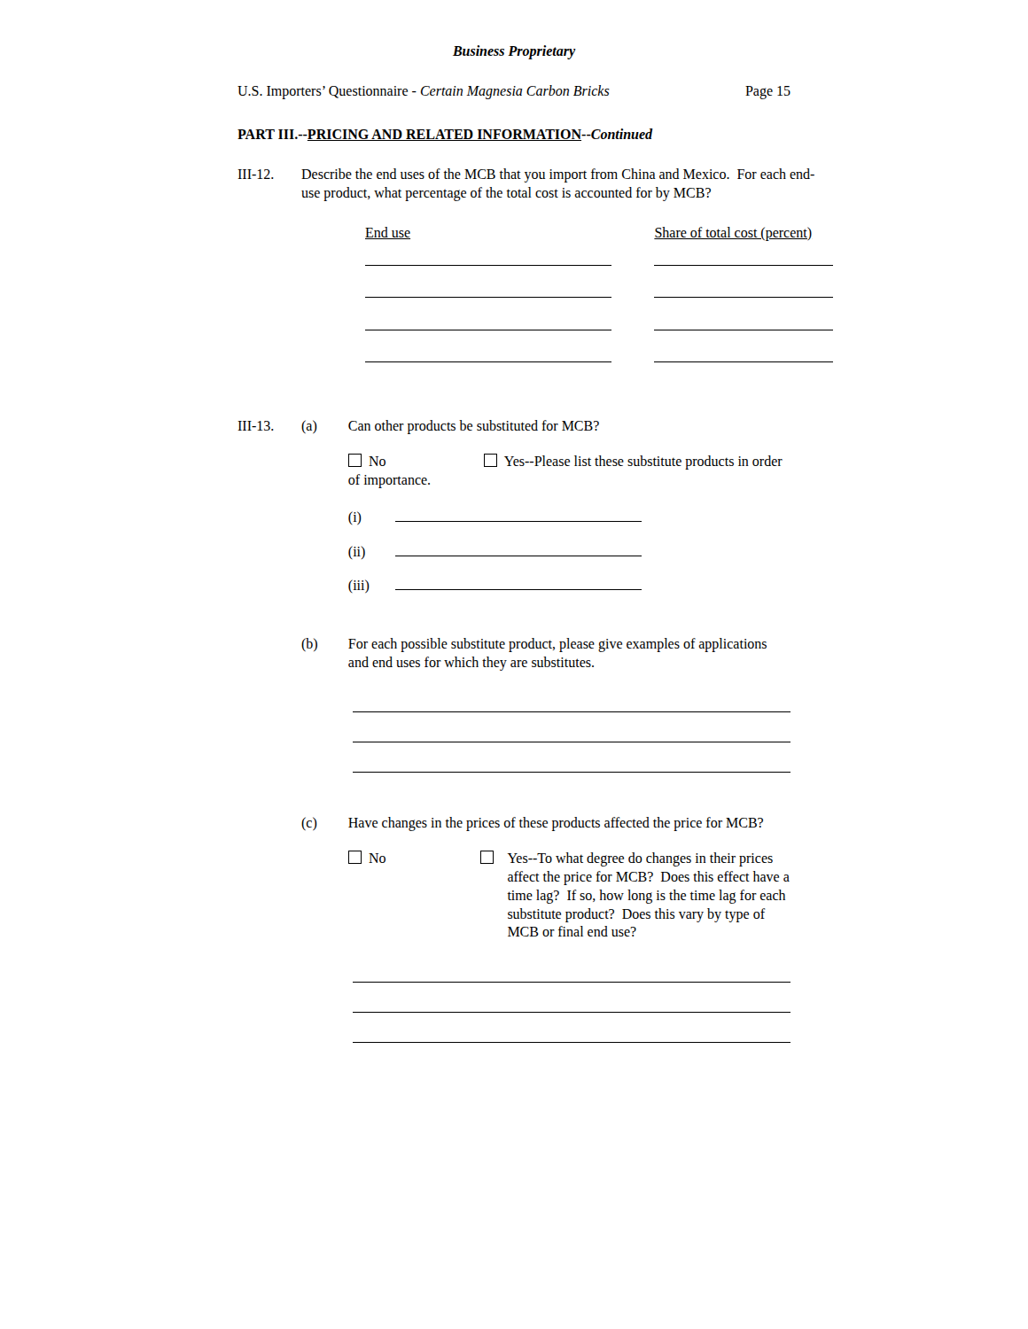Business Proprietary
U.S. Importers’ Questionnaire - Certain Magnesia Carbon Bricks
Page 15
PART III.--PRICING AND RELATED INFORMATION--Continued
III-12.
Describe the end uses of the MCB that you import from China and Mexico. For each end-use product, what percentage of the total cost is accounted for by MCB?
End use
Share of total cost (percent)
III-13.
(a)
Can other products be substituted for MCB?
No Yes--Please list these substitute products in order of importance.
(i)
(ii)
(iii)
(b)
For each possible substitute product, please give examples of applications and end uses for which they are substitutes.
(c)
Have changes in the prices of these products affected the price for MCB?
No Yes--To what degree do changes in their prices affect the price for MCB? Does this effect have a time lag? If so, how long is the time lag for each substitute product? Does this vary by type of MCB or final end use?